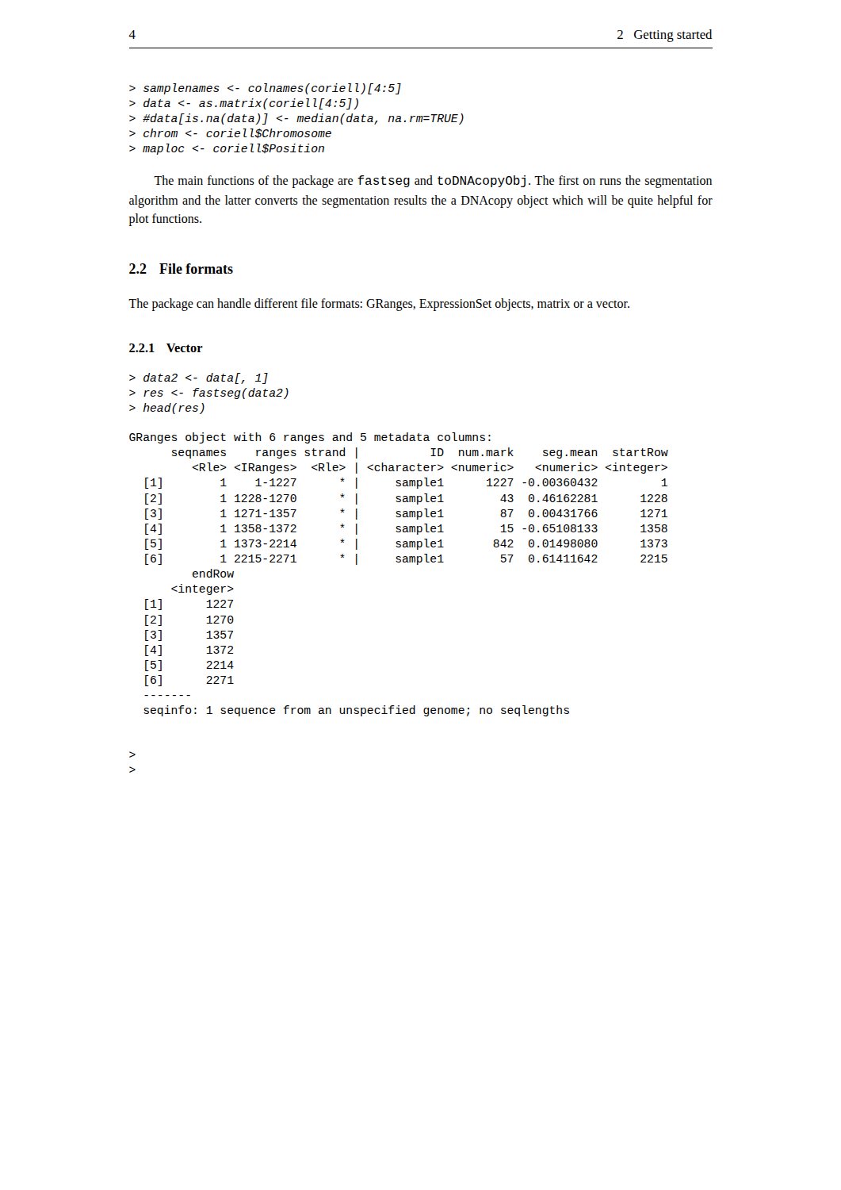4 2 Getting started
> samplenames <- colnames(coriell)[4:5]
> data <- as.matrix(coriell[4:5])
> #data[is.na(data)] <- median(data, na.rm=TRUE)
> chrom <- coriell$Chromosome
> maploc <- coriell$Position
The main functions of the package are fastseg and toDNAcopyObj. The first on runs the segmentation algorithm and the latter converts the segmentation results the a DNAcopy object which will be quite helpful for plot functions.
2.2 File formats
The package can handle different file formats: GRanges, ExpressionSet objects, matrix or a vector.
2.2.1 Vector
> data2 <- data[, 1]
> res <- fastseg(data2)
> head(res)
GRanges object with 6 ranges and 5 metadata columns:
      seqnames    ranges strand |          ID  num.mark    seg.mean  startRow
         <Rle> <IRanges>  <Rle> | <character> <numeric>   <numeric> <integer>
  [1]        1    1-1227      * |     sample1      1227 -0.00360432         1
  [2]        1 1228-1270      * |     sample1        43  0.46162281      1228
  [3]        1 1271-1357      * |     sample1        87  0.00431766      1271
  [4]        1 1358-1372      * |     sample1        15 -0.65108133      1358
  [5]        1 1373-2214      * |     sample1       842  0.01498080      1373
  [6]        1 2215-2271      * |     sample1        57  0.61411642      2215
         endRow
      <integer>
  [1]      1227
  [2]      1270
  [3]      1357
  [4]      1372
  [5]      2214
  [6]      2271
  -------
  seqinfo: 1 sequence from an unspecified genome; no seqlengths
>
>